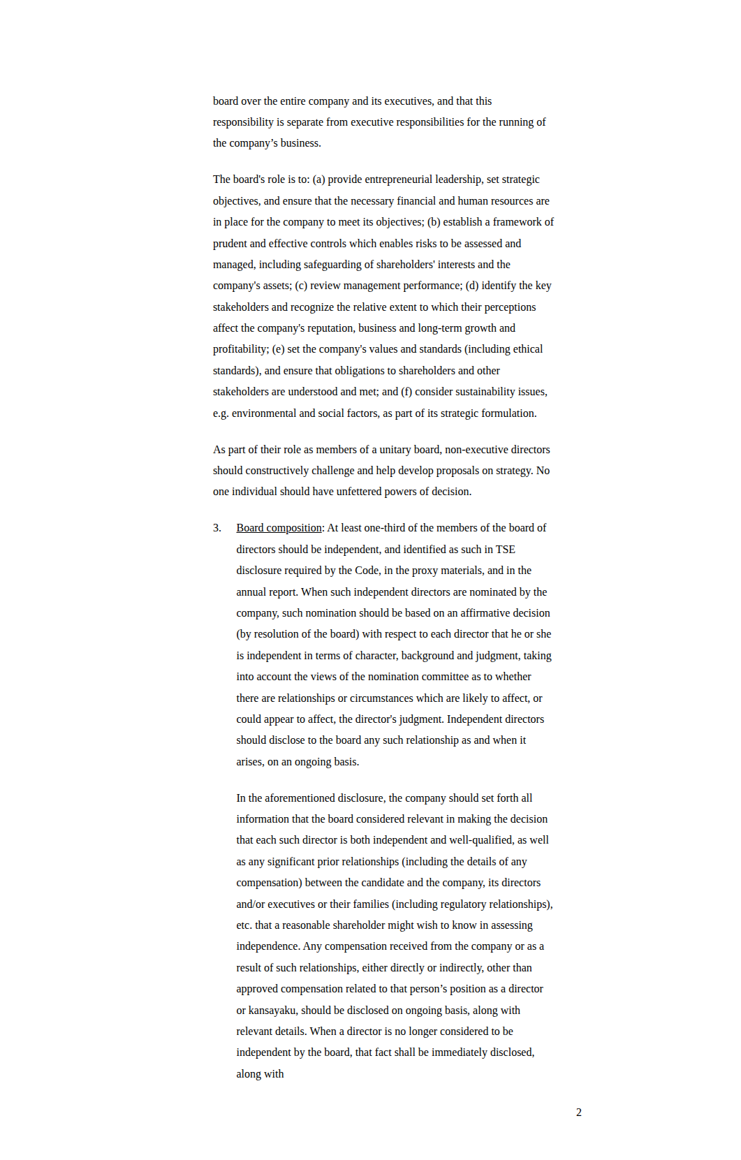board over the entire company and its executives, and that this responsibility is separate from executive responsibilities for the running of the company’s business.
The board's role is to: (a) provide entrepreneurial leadership, set strategic objectives, and ensure that the necessary financial and human resources are in place for the company to meet its objectives; (b) establish a framework of prudent and effective controls which enables risks to be assessed and managed, including safeguarding of shareholders' interests and the company's assets; (c) review management performance; (d) identify the key stakeholders and recognize the relative extent to which their perceptions affect the company's reputation, business and long-term growth and profitability; (e) set the company's values and standards (including ethical standards), and ensure that obligations to shareholders and other stakeholders are understood and met; and (f) consider sustainability issues, e.g. environmental and social factors, as part of its strategic formulation.
As part of their role as members of a unitary board, non-executive directors should constructively challenge and help develop proposals on strategy. No one individual should have unfettered powers of decision.
3.
Board composition: At least one-third of the members of the board of directors should be independent, and identified as such in TSE disclosure required by the Code, in the proxy materials, and in the annual report. When such independent directors are nominated by the company, such nomination should be based on an affirmative decision (by resolution of the board) with respect to each director that he or she is independent in terms of character, background and judgment, taking into account the views of the nomination committee as to whether there are relationships or circumstances which are likely to affect, or could appear to affect, the director's judgment. Independent directors should disclose to the board any such relationship as and when it arises, on an ongoing basis.
In the aforementioned disclosure, the company should set forth all information that the board considered relevant in making the decision that each such director is both independent and well-qualified, as well as any significant prior relationships (including the details of any compensation) between the candidate and the company, its directors and/or executives or their families (including regulatory relationships), etc. that a reasonable shareholder might wish to know in assessing independence. Any compensation received from the company or as a result of such relationships, either directly or indirectly, other than approved compensation related to that person’s position as a director or kansayaku, should be disclosed on ongoing basis, along with relevant details. When a director is no longer considered to be independent by the board, that fact shall be immediately disclosed, along with
2